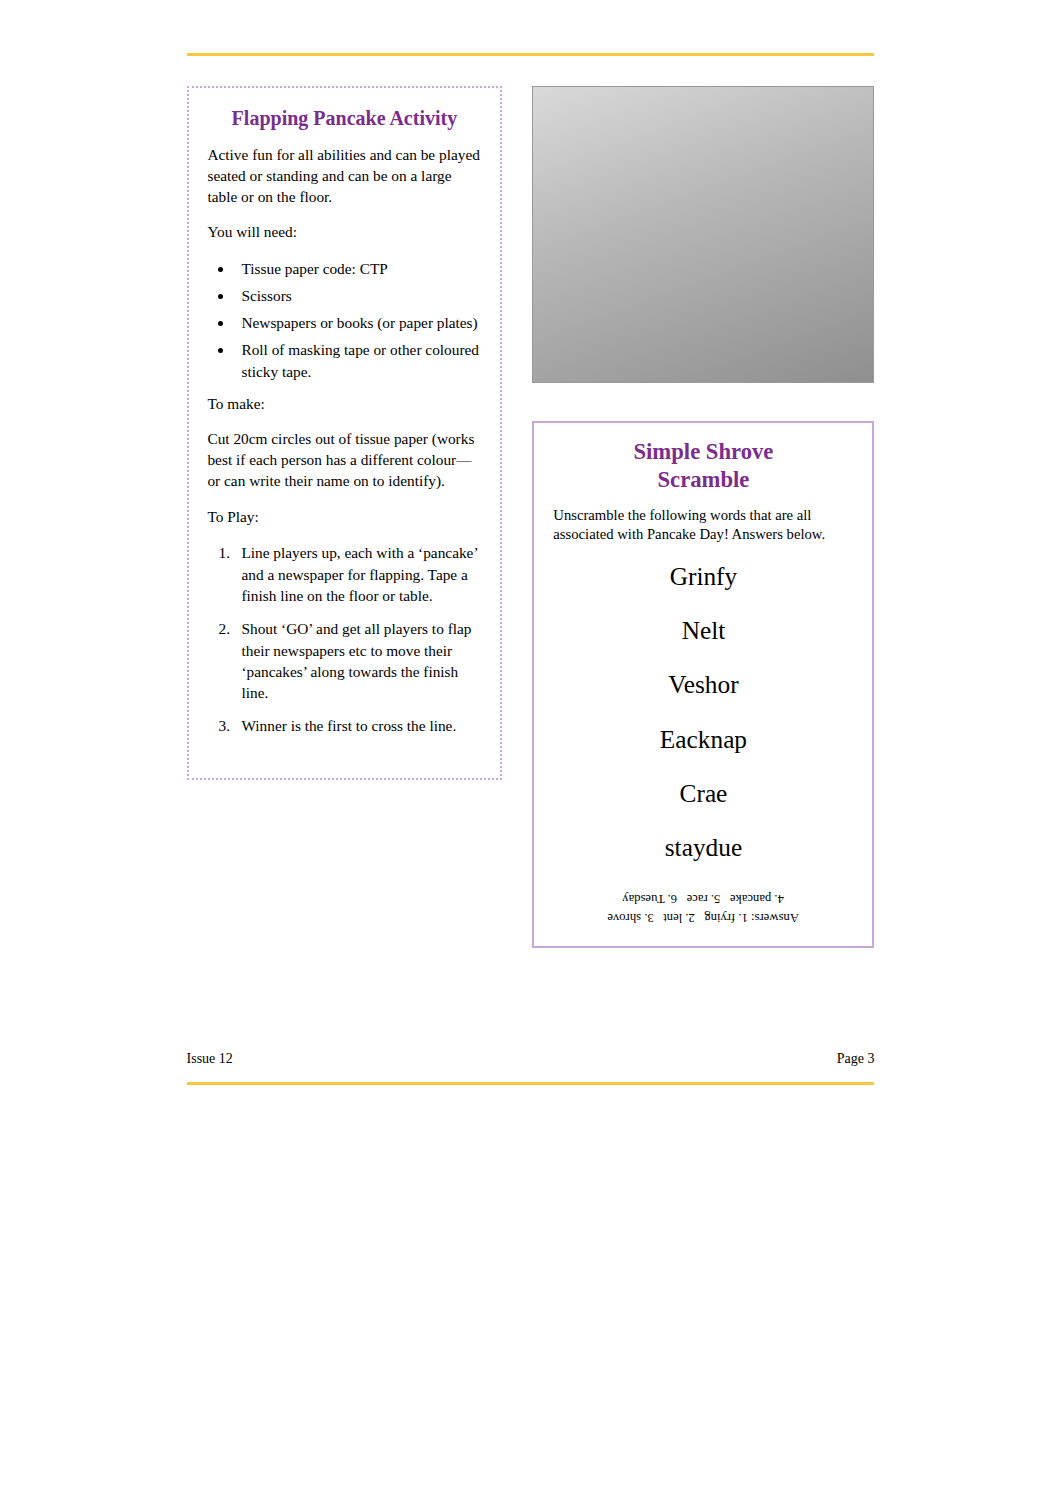Flapping Pancake Activity
Active fun for all abilities and can be played seated or standing and can be on a large table or on the floor.
You will need:
Tissue paper code: CTP
Scissors
Newspapers or books (or paper plates)
Roll of masking tape or other coloured sticky tape.
To make:
Cut 20cm circles out of tissue paper (works best if each person has a different colour—or can write their name on to identify).
To Play:
Line players up, each with a ‘pancake’ and a newspaper for flapping. Tape a finish line on the floor or table.
Shout ‘GO’ and get all players to flap their newspapers etc to move their ‘pancakes’ along towards the finish line.
Winner is the first to cross the line.
Simple Shrove
Scramble
Unscramble the following words that are all associated with Pancake Day! Answers below.
Grinfy
Nelt
Veshor
Eacknap
Crae
staydue
Answers: 1. frying 2. lent 3. shrove
4. pancake 5. race 6. Tuesday
Issue 12
Page 3